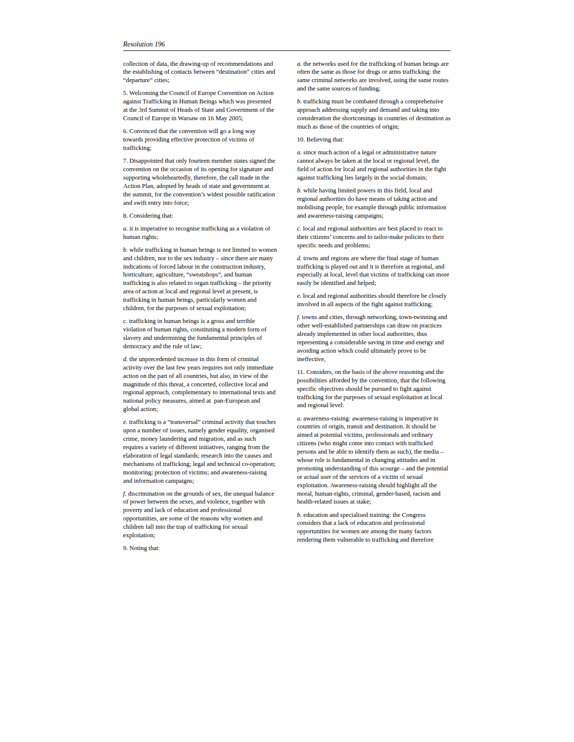Resolution 196
collection of data, the drawing-up of recommendations and the establishing of contacts between “destination” cities and “departure” cities;
5. Welcoming the Council of Europe Convention on Action against Trafficking in Human Beings which was presented at the 3rd Summit of Heads of State and Government of the Council of Europe in Warsaw on 16 May 2005;
6. Convinced that the convention will go a long way towards providing effective protection of victims of trafficking;
7. Disappointed that only fourteen member states signed the convention on the occasion of its opening for signature and supporting wholeheartedly, therefore, the call made in the Action Plan, adopted by heads of state and government at the summit, for the convention’s widest possible ratification and swift entry into force;
8. Considering that:
a. it is imperative to recognise trafficking as a violation of human rights;
b. while trafficking in human beings is not limited to women and children, nor to the sex industry – since there are many indications of forced labour in the construction industry, horticulture, agriculture, “sweatshops”, and human trafficking is also related to organ trafficking – the priority area of action at local and regional level at present, is trafficking in human beings, particularly women and children, for the purposes of sexual exploitation;
c. trafficking in human beings is a gross and terrible violation of human rights, constituting a modern form of slavery and undermining the fundamental principles of democracy and the rule of law;
d. the unprecedented increase in this form of criminal activity over the last few years requires not only immediate action on the part of all countries, but also, in view of the magnitude of this threat, a concerted, collective local and regional approach, complementary to international texts and national policy measures, aimed at pan-European and global action;
e. trafficking is a “transversal” criminal activity that touches upon a number of issues, namely gender equality, organised crime, money laundering and migration, and as such requires a variety of different initiatives, ranging from the elaboration of legal standards; research into the causes and mechanisms of trafficking; legal and technical co-operation; monitoring; protection of victims; and awareness-raising and information campaigns;
f. discrimination on the grounds of sex, the unequal balance of power between the sexes, and violence, together with poverty and lack of education and professional opportunities, are some of the reasons why women and children fall into the trap of trafficking for sexual exploitation;
9. Noting that:
a. the networks used for the trafficking of human beings are often the same as those for drugs or arms trafficking: the same criminal networks are involved, using the same routes and the same sources of funding;
b. trafficking must be combated through a comprehensive approach addressing supply and demand and taking into consideration the shortcomings in countries of destination as much as those of the countries of origin;
10. Believing that:
a. since much action of a legal or administrative nature cannot always be taken at the local or regional level, the field of action for local and regional authorities in the fight against trafficking lies largely in the social domain;
b. while having limited powers in this field, local and regional authorities do have means of taking action and mobilising people, for example through public information and awareness-raising campaigns;
c. local and regional authorities are best placed to react to their citizens’ concerns and to tailor-make policies to their specific needs and problems;
d. towns and regions are where the final stage of human trafficking is played out and it is therefore at regional, and especially at local, level that victims of trafficking can more easily be identified and helped;
e. local and regional authorities should therefore be closely involved in all aspects of the fight against trafficking;
f. towns and cities, through networking, town-twinning and other well-established partnerships can draw on practices already implemented in other local authorities, thus representing a considerable saving in time and energy and avoiding action which could ultimately prove to be ineffective,
11. Considers, on the basis of the above reasoning and the possibilities afforded by the convention, that the following specific objectives should be pursued to fight against trafficking for the purposes of sexual exploitation at local and regional level:
a. awareness-raising: awareness-raising is imperative in countries of origin, transit and destination. It should be aimed at potential victims, professionals and ordinary citizens (who might come into contact with trafficked persons and be able to identify them as such), the media – whose role is fundamental in changing attitudes and in promoting understanding of this scourge – and the potential or actual user of the services of a victim of sexual exploitation. Awareness-raising should highlight all the moral, human-rights, criminal, gender-based, racism and health-related issues at stake;
b. education and specialised training: the Congress considers that a lack of education and professional opportunities for women are among the many factors rendering them vulnerable to trafficking and therefore